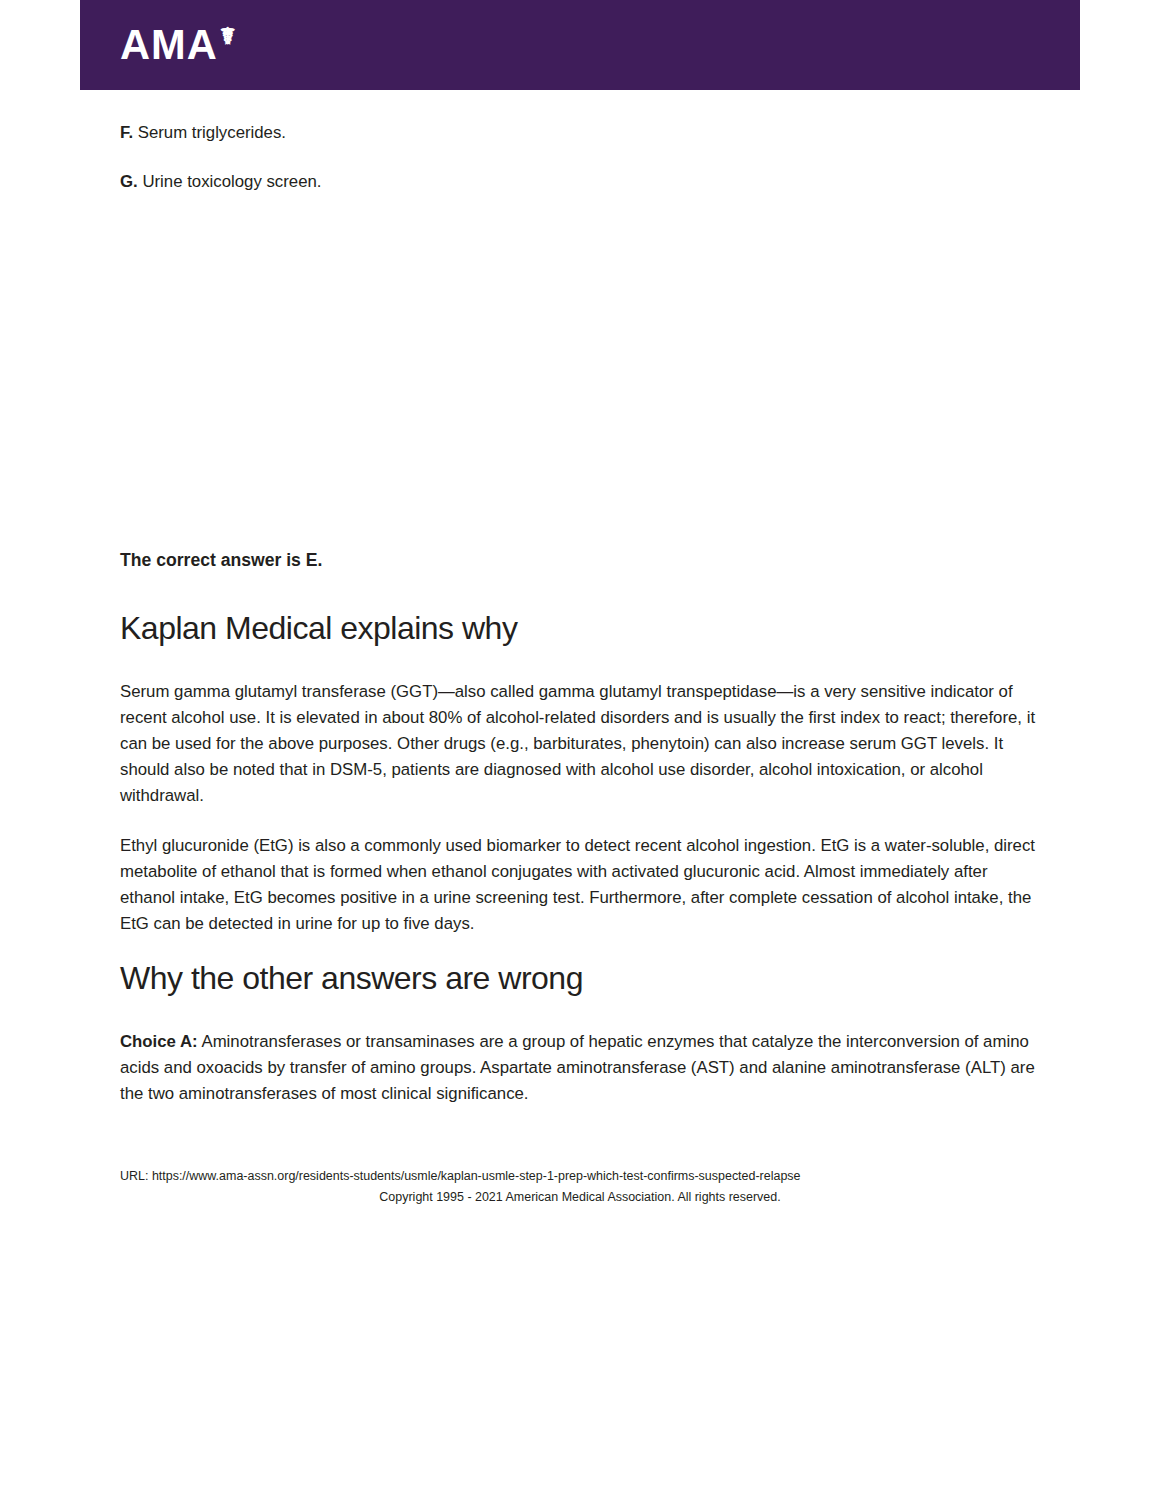AMA☤
F. Serum triglycerides.
G. Urine toxicology screen.
The correct answer is E.
Kaplan Medical explains why
Serum gamma glutamyl transferase (GGT)—also called gamma glutamyl transpeptidase—is a very sensitive indicator of recent alcohol use. It is elevated in about 80% of alcohol-related disorders and is usually the first index to react; therefore, it can be used for the above purposes. Other drugs (e.g., barbiturates, phenytoin) can also increase serum GGT levels. It should also be noted that in DSM-5, patients are diagnosed with alcohol use disorder, alcohol intoxication, or alcohol withdrawal.
Ethyl glucuronide (EtG) is also a commonly used biomarker to detect recent alcohol ingestion. EtG is a water-soluble, direct metabolite of ethanol that is formed when ethanol conjugates with activated glucuronic acid. Almost immediately after ethanol intake, EtG becomes positive in a urine screening test. Furthermore, after complete cessation of alcohol intake, the EtG can be detected in urine for up to five days.
Why the other answers are wrong
Choice A: Aminotransferases or transaminases are a group of hepatic enzymes that catalyze the interconversion of amino acids and oxoacids by transfer of amino groups. Aspartate aminotransferase (AST) and alanine aminotransferase (ALT) are the two aminotransferases of most clinical significance.
URL: https://www.ama-assn.org/residents-students/usmle/kaplan-usmle-step-1-prep-which-test-confirms-suspected-relapse
Copyright 1995 - 2021 American Medical Association. All rights reserved.